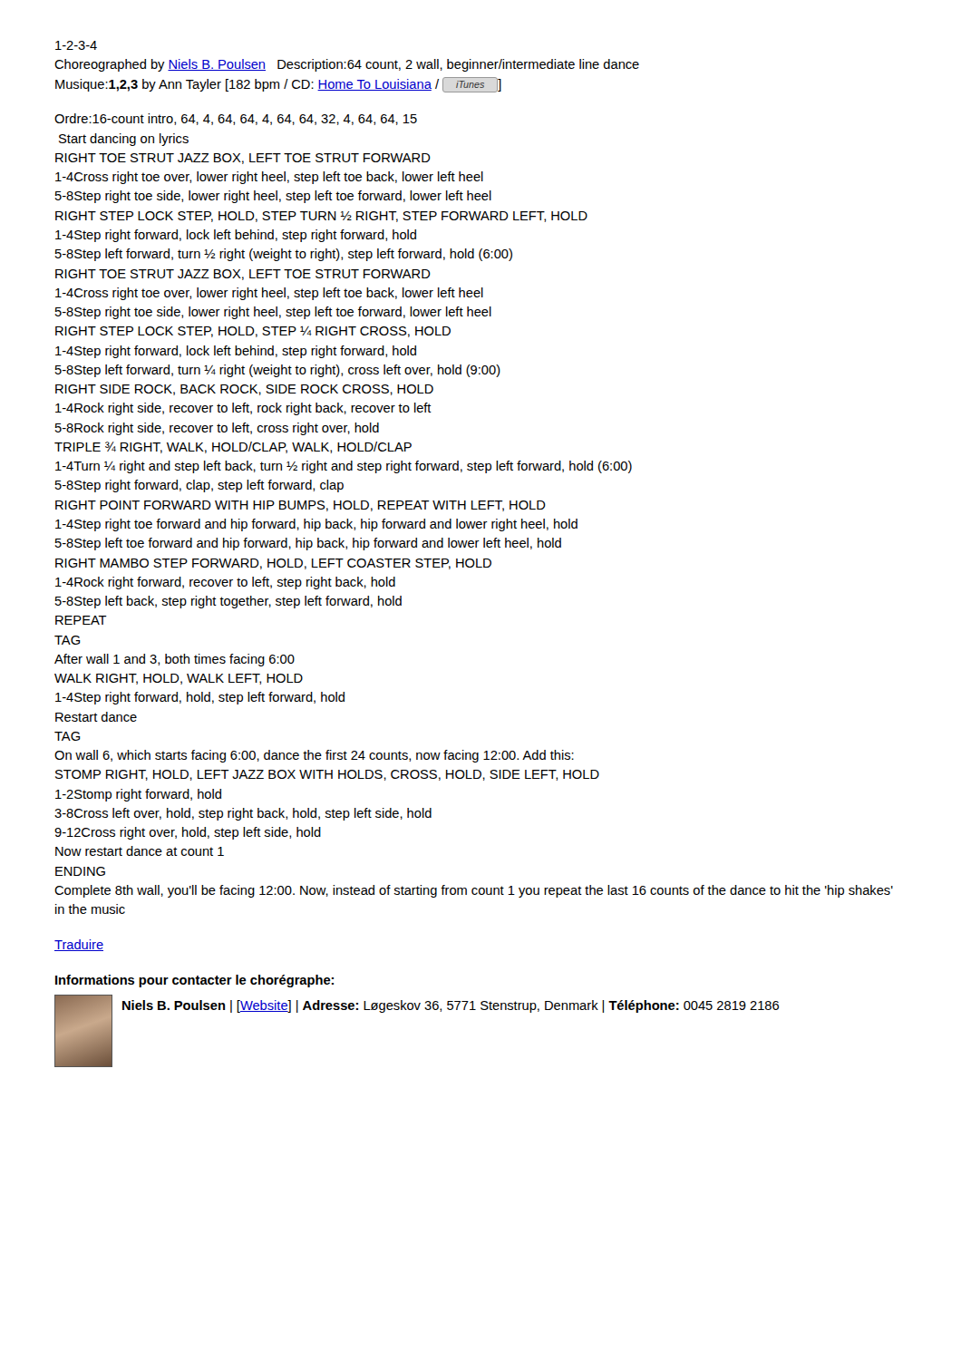1-2-3-4
Choreographed by Niels B. Poulsen Description:64 count, 2 wall, beginner/intermediate line dance
Musique:1,2,3 by Ann Tayler [182 bpm / CD: Home To Louisiana / iTunes]
Ordre:16-count intro, 64, 4, 64, 64, 4, 64, 64, 32, 4, 64, 64, 15
Start dancing on lyrics
RIGHT TOE STRUT JAZZ BOX, LEFT TOE STRUT FORWARD
1-4Cross right toe over, lower right heel, step left toe back, lower left heel
5-8Step right toe side, lower right heel, step left toe forward, lower left heel
RIGHT STEP LOCK STEP, HOLD, STEP TURN ½ RIGHT, STEP FORWARD LEFT, HOLD
1-4Step right forward, lock left behind, step right forward, hold
5-8Step left forward, turn ½ right (weight to right), step left forward, hold (6:00)
RIGHT TOE STRUT JAZZ BOX, LEFT TOE STRUT FORWARD
1-4Cross right toe over, lower right heel, step left toe back, lower left heel
5-8Step right toe side, lower right heel, step left toe forward, lower left heel
RIGHT STEP LOCK STEP, HOLD, STEP ¼ RIGHT CROSS, HOLD
1-4Step right forward, lock left behind, step right forward, hold
5-8Step left forward, turn ¼ right (weight to right), cross left over, hold (9:00)
RIGHT SIDE ROCK, BACK ROCK, SIDE ROCK CROSS, HOLD
1-4Rock right side, recover to left, rock right back, recover to left
5-8Rock right side, recover to left, cross right over, hold
TRIPLE ¾ RIGHT, WALK, HOLD/CLAP, WALK, HOLD/CLAP
1-4Turn ¼ right and step left back, turn ½ right and step right forward, step left forward, hold (6:00)
5-8Step right forward, clap, step left forward, clap
RIGHT POINT FORWARD WITH HIP BUMPS, HOLD, REPEAT WITH LEFT, HOLD
1-4Step right toe forward and hip forward, hip back, hip forward and lower right heel, hold
5-8Step left toe forward and hip forward, hip back, hip forward and lower left heel, hold
RIGHT MAMBO STEP FORWARD, HOLD, LEFT COASTER STEP, HOLD
1-4Rock right forward, recover to left, step right back, hold
5-8Step left back, step right together, step left forward, hold
REPEAT
TAG
After wall 1 and 3, both times facing 6:00
WALK RIGHT, HOLD, WALK LEFT, HOLD
1-4Step right forward, hold, step left forward, hold
Restart dance
TAG
On wall 6, which starts facing 6:00, dance the first 24 counts, now facing 12:00. Add this:
STOMP RIGHT, HOLD, LEFT JAZZ BOX WITH HOLDS, CROSS, HOLD, SIDE LEFT, HOLD
1-2Stomp right forward, hold
3-8Cross left over, hold, step right back, hold, step left side, hold
9-12Cross right over, hold, step left side, hold
Now restart dance at count 1
ENDING
Complete 8th wall, you'll be facing 12:00. Now, instead of starting from count 1 you repeat the last 16 counts of the dance to hit the 'hip shakes' in the music
Traduire
Informations pour contacter le chorégraphe:
Niels B. Poulsen | [Website] | Adresse: Løgeskov 36, 5771 Stenstrup, Denmark | Téléphone: 0045 2819 2186